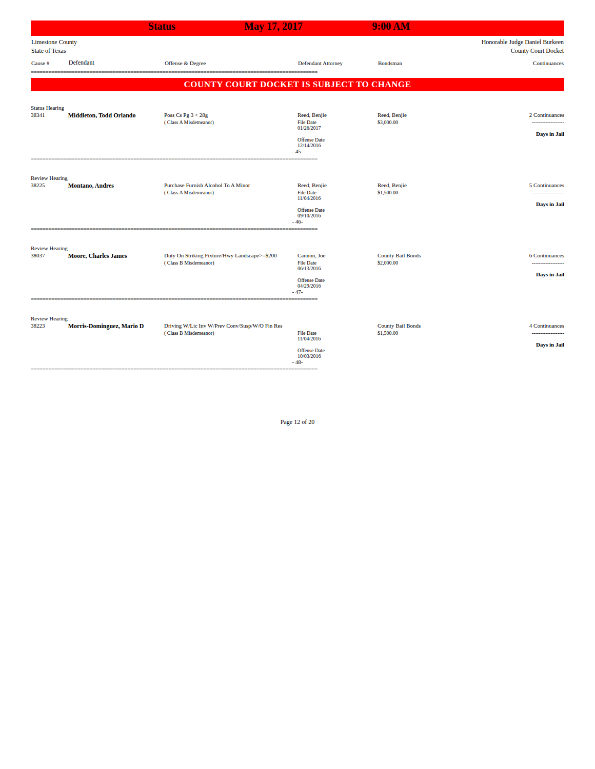Status May 17, 2017 9:00 AM
| Limestone County | Honorable Judge Daniel Burkeen |
| State of Texas | County Court Docket |
| Cause # | Defendant | Offense & Degree | Defendant Attorney | Bondsman | Continuances |
==================================================================================================
COUNTY COURT DOCKET IS SUBJECT TO CHANGE
Status Hearing
| 38341 | Middleton, Todd Orlando | Poss Cs Pg 3 < 28g | Reed, Benjie | Reed, Benjie | 2 Continuances |
| | | ( Class A Misdemeanor) | File Date 01/26/2017 | $3,000.00 | ------------------- |
| | Days in Jail |
| | | | Offense Date 12/14/2016 | | |
| - 45- |
==================================================================================================
Review Hearing
| 38225 | Montano, Andres | Purchase Furnish Alcohol To A Minor | Reed, Benjie | Reed, Benjie | 5 Continuances |
| | | ( Class A Misdemeanor) | File Date 11/04/2016 | $1,500.00 | ------------------- |
| | Days in Jail |
| | | | Offense Date 09/10/2016 | | |
| - 46- |
==================================================================================================
Review Hearing
| 38037 | Moore, Charles James | Duty On Striking Fixture/Hwy Landscape>=$200 | Cannon, Joe | County Bail Bonds | 6 Continuances |
| | | ( Class B Misdemeanor) | File Date 06/13/2016 | $2,000.00 | ------------------- |
| | Days in Jail |
| | | | Offense Date 04/29/2016 | | |
| - 47- |
==================================================================================================
Review Hearing
| 38223 | Morris-Dominguez, Mario D | Driving W/Lic Inv W/Prev Conv/Susp/W/O Fin Res | | County Bail Bonds | 4 Continuances |
| | | ( Class B Misdemeanor) | File Date 11/04/2016 | $1,500.00 | ------------------- |
| | Days in Jail |
| | | | Offense Date 10/03/2016 | | |
| - 48- |
==================================================================================================
Page 12 of 20